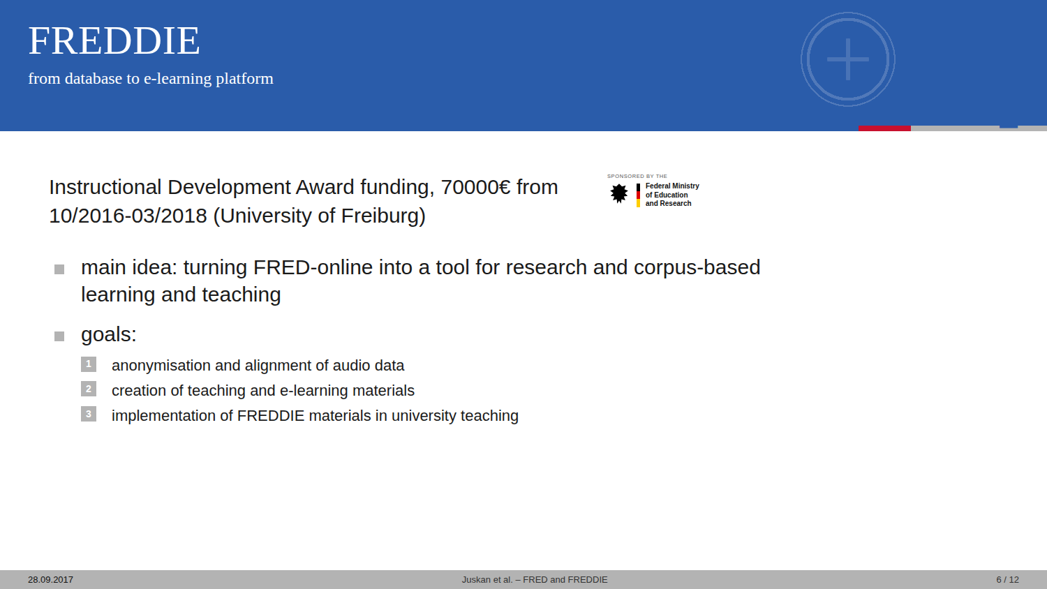UNI
FREIBURG
FREDDIE
from database to e-learning platform
Instructional Development Award funding, 70000€ from 10/2016-03/2018 (University of Freiburg)
Sponsored by the
Federal Ministry
of Education
and Research
main idea: turning FRED-online into a tool for research and corpus-based learning and teaching
goals:
anonymisation and alignment of audio data
creation of teaching and e-learning materials
implementation of FREDDIE materials in university teaching
28.09.2017
Juskan et al. – FRED and FREDDIE
6 / 12